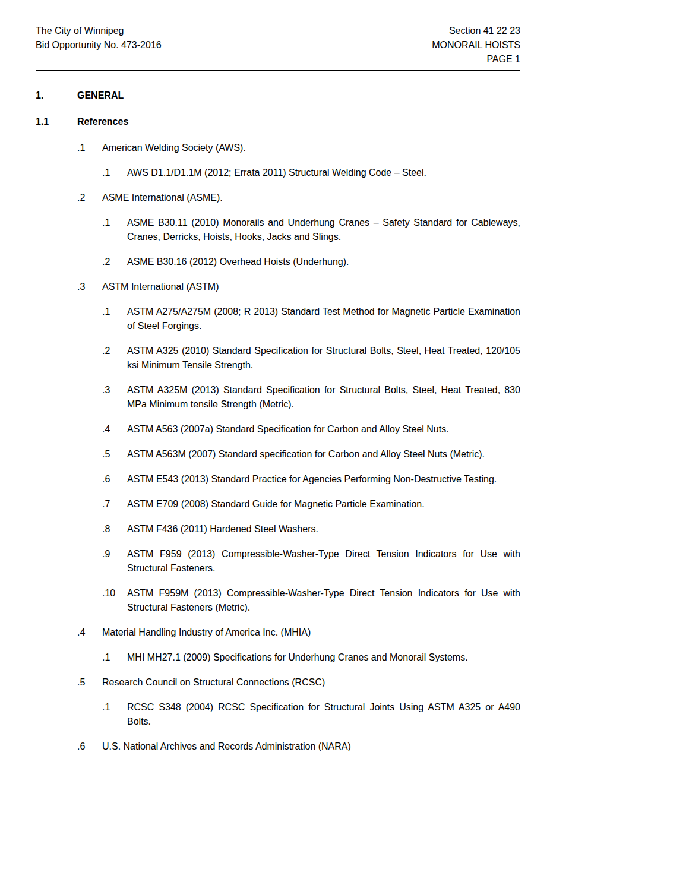The City of Winnipeg
Bid Opportunity No. 473-2016
Section 41 22 23
MONORAIL HOISTS
PAGE 1
1. GENERAL
1.1 References
.1 American Welding Society (AWS).
.1 AWS D1.1/D1.1M (2012; Errata 2011) Structural Welding Code – Steel.
.2 ASME International (ASME).
.1 ASME B30.11 (2010) Monorails and Underhung Cranes – Safety Standard for Cableways, Cranes, Derricks, Hoists, Hooks, Jacks and Slings.
.2 ASME B30.16 (2012) Overhead Hoists (Underhung).
.3 ASTM International (ASTM)
.1 ASTM A275/A275M (2008; R 2013) Standard Test Method for Magnetic Particle Examination of Steel Forgings.
.2 ASTM A325 (2010) Standard Specification for Structural Bolts, Steel, Heat Treated, 120/105 ksi Minimum Tensile Strength.
.3 ASTM A325M (2013) Standard Specification for Structural Bolts, Steel, Heat Treated, 830 MPa Minimum tensile Strength (Metric).
.4 ASTM A563 (2007a) Standard Specification for Carbon and Alloy Steel Nuts.
.5 ASTM A563M (2007) Standard specification for Carbon and Alloy Steel Nuts (Metric).
.6 ASTM E543 (2013) Standard Practice for Agencies Performing Non-Destructive Testing.
.7 ASTM E709 (2008) Standard Guide for Magnetic Particle Examination.
.8 ASTM F436 (2011) Hardened Steel Washers.
.9 ASTM F959 (2013) Compressible-Washer-Type Direct Tension Indicators for Use with Structural Fasteners.
.10 ASTM F959M (2013) Compressible-Washer-Type Direct Tension Indicators for Use with Structural Fasteners (Metric).
.4 Material Handling Industry of America Inc. (MHIA)
.1 MHI MH27.1 (2009) Specifications for Underhung Cranes and Monorail Systems.
.5 Research Council on Structural Connections (RCSC)
.1 RCSC S348 (2004) RCSC Specification for Structural Joints Using ASTM A325 or A490 Bolts.
.6 U.S. National Archives and Records Administration (NARA)